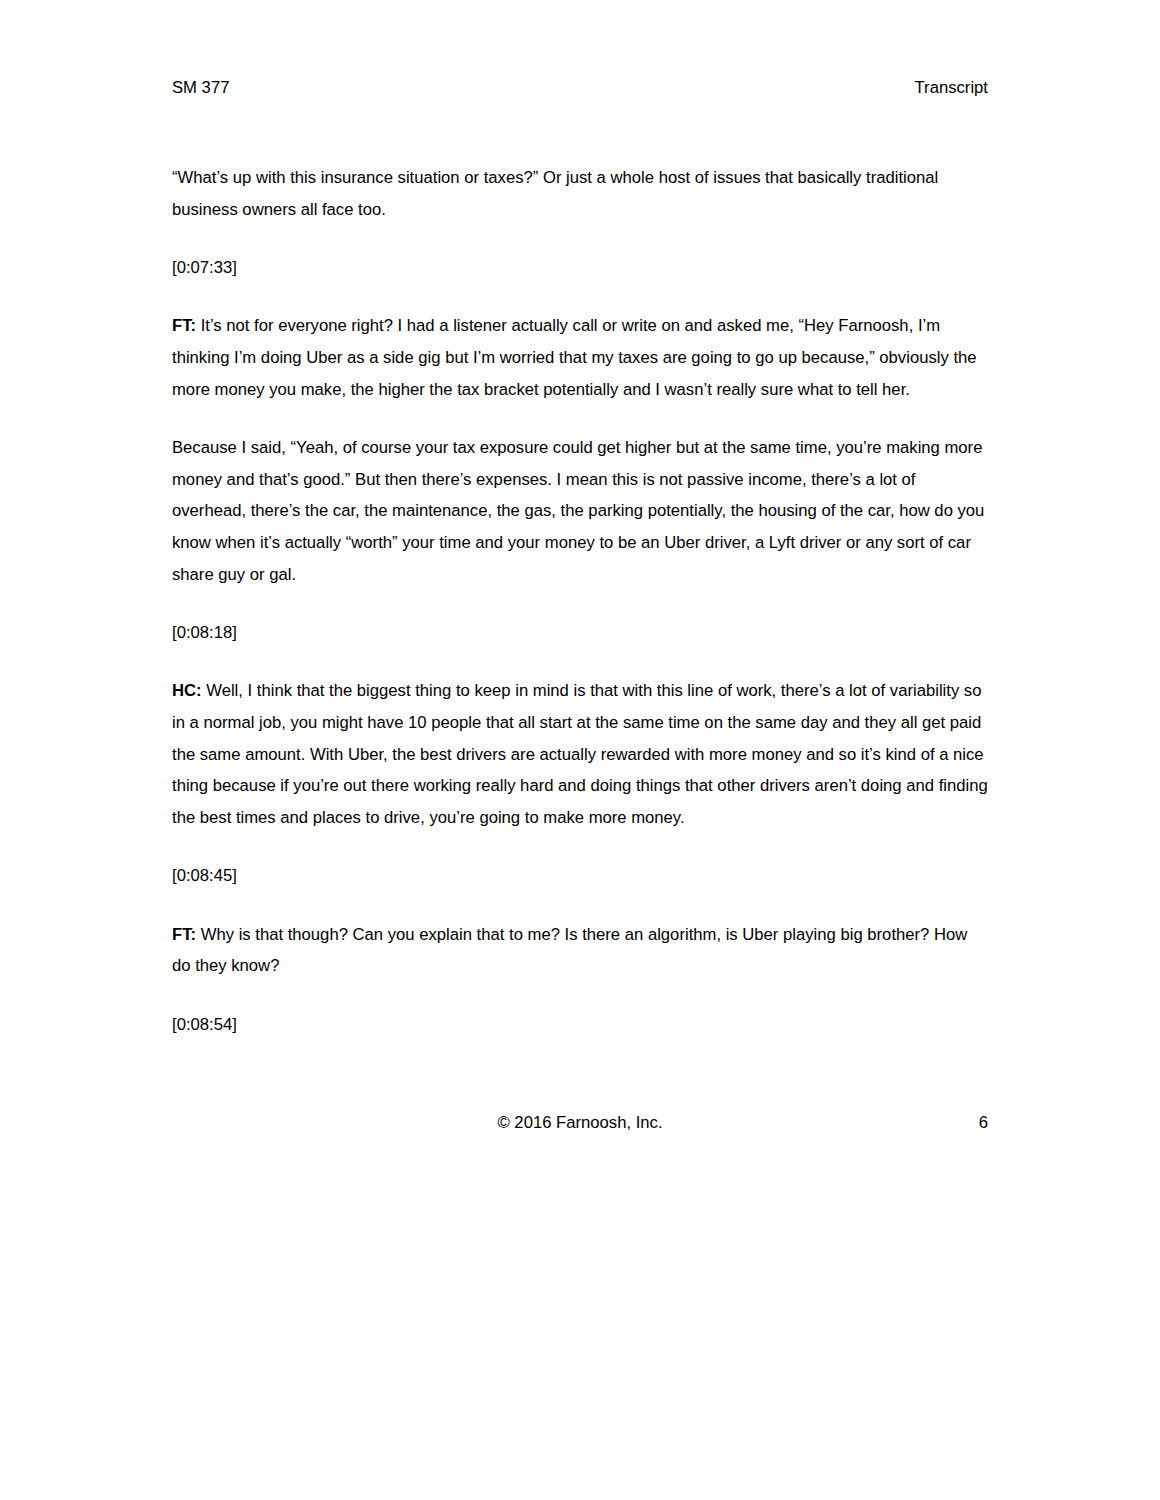SM 377 Transcript
“What’s up with this insurance situation or taxes?” Or just a whole host of issues that basically traditional business owners all face too.
[0:07:33]
FT: It’s not for everyone right? I had a listener actually call or write on and asked me, “Hey Farnoosh, I’m thinking I’m doing Uber as a side gig but I’m worried that my taxes are going to go up because,” obviously the more money you make, the higher the tax bracket potentially and I wasn’t really sure what to tell her.
Because I said, “Yeah, of course your tax exposure could get higher but at the same time, you’re making more money and that’s good.” But then there’s expenses. I mean this is not passive income, there’s a lot of overhead, there’s the car, the maintenance, the gas, the parking potentially, the housing of the car, how do you know when it’s actually “worth” your time and your money to be an Uber driver, a Lyft driver or any sort of car share guy or gal.
[0:08:18]
HC: Well, I think that the biggest thing to keep in mind is that with this line of work, there’s a lot of variability so in a normal job, you might have 10 people that all start at the same time on the same day and they all get paid the same amount. With Uber, the best drivers are actually rewarded with more money and so it’s kind of a nice thing because if you’re out there working really hard and doing things that other drivers aren’t doing and finding the best times and places to drive, you’re going to make more money.
[0:08:45]
FT: Why is that though? Can you explain that to me? Is there an algorithm, is Uber playing big brother? How do they know?
[0:08:54]
© 2016 Farnoosh, Inc. 6